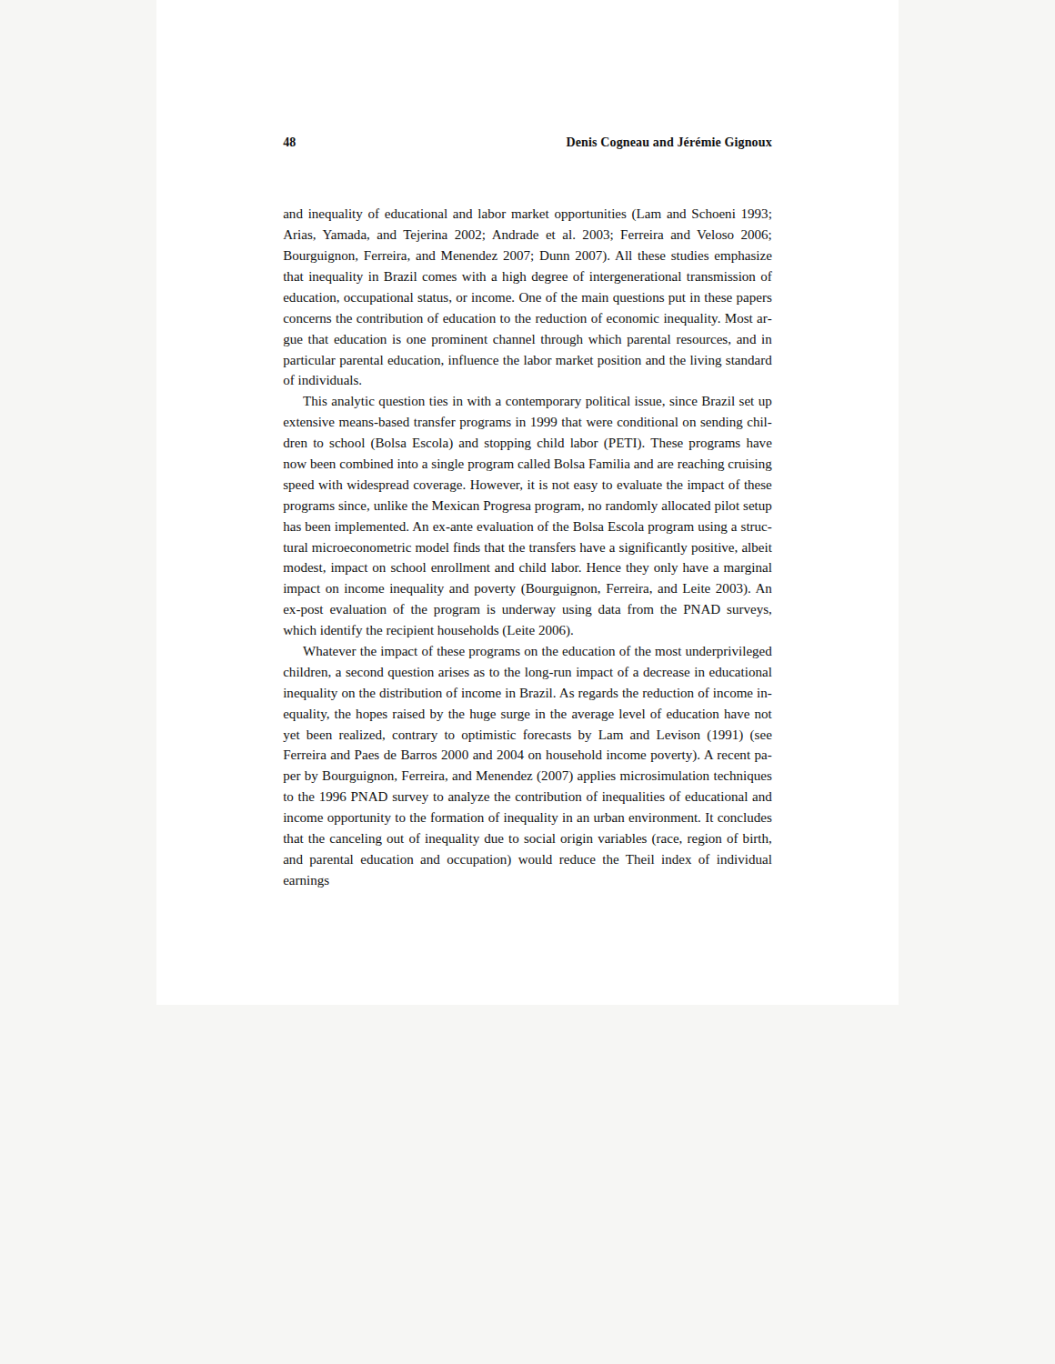48 Denis Cogneau and Jérémie Gignoux
and inequality of educational and labor market opportunities (Lam and Schoeni 1993; Arias, Yamada, and Tejerina 2002; Andrade et al. 2003; Ferreira and Veloso 2006; Bourguignon, Ferreira, and Menendez 2007; Dunn 2007). All these studies emphasize that inequality in Brazil comes with a high degree of intergenerational transmission of education, occupational status, or income. One of the main questions put in these papers concerns the contribution of education to the reduction of economic inequality. Most argue that education is one prominent channel through which parental resources, and in particular parental education, influence the labor market position and the living standard of individuals.
This analytic question ties in with a contemporary political issue, since Brazil set up extensive means-based transfer programs in 1999 that were conditional on sending children to school (Bolsa Escola) and stopping child labor (PETI). These programs have now been combined into a single program called Bolsa Familia and are reaching cruising speed with widespread coverage. However, it is not easy to evaluate the impact of these programs since, unlike the Mexican Progresa program, no randomly allocated pilot setup has been implemented. An ex-ante evaluation of the Bolsa Escola program using a structural microeconometric model finds that the transfers have a significantly positive, albeit modest, impact on school enrollment and child labor. Hence they only have a marginal impact on income inequality and poverty (Bourguignon, Ferreira, and Leite 2003). An ex-post evaluation of the program is underway using data from the PNAD surveys, which identify the recipient households (Leite 2006).
Whatever the impact of these programs on the education of the most underprivileged children, a second question arises as to the long-run impact of a decrease in educational inequality on the distribution of income in Brazil. As regards the reduction of income inequality, the hopes raised by the huge surge in the average level of education have not yet been realized, contrary to optimistic forecasts by Lam and Levison (1991) (see Ferreira and Paes de Barros 2000 and 2004 on household income poverty). A recent paper by Bourguignon, Ferreira, and Menendez (2007) applies microsimulation techniques to the 1996 PNAD survey to analyze the contribution of inequalities of educational and income opportunity to the formation of inequality in an urban environment. It concludes that the canceling out of inequality due to social origin variables (race, region of birth, and parental education and occupation) would reduce the Theil index of individual earnings